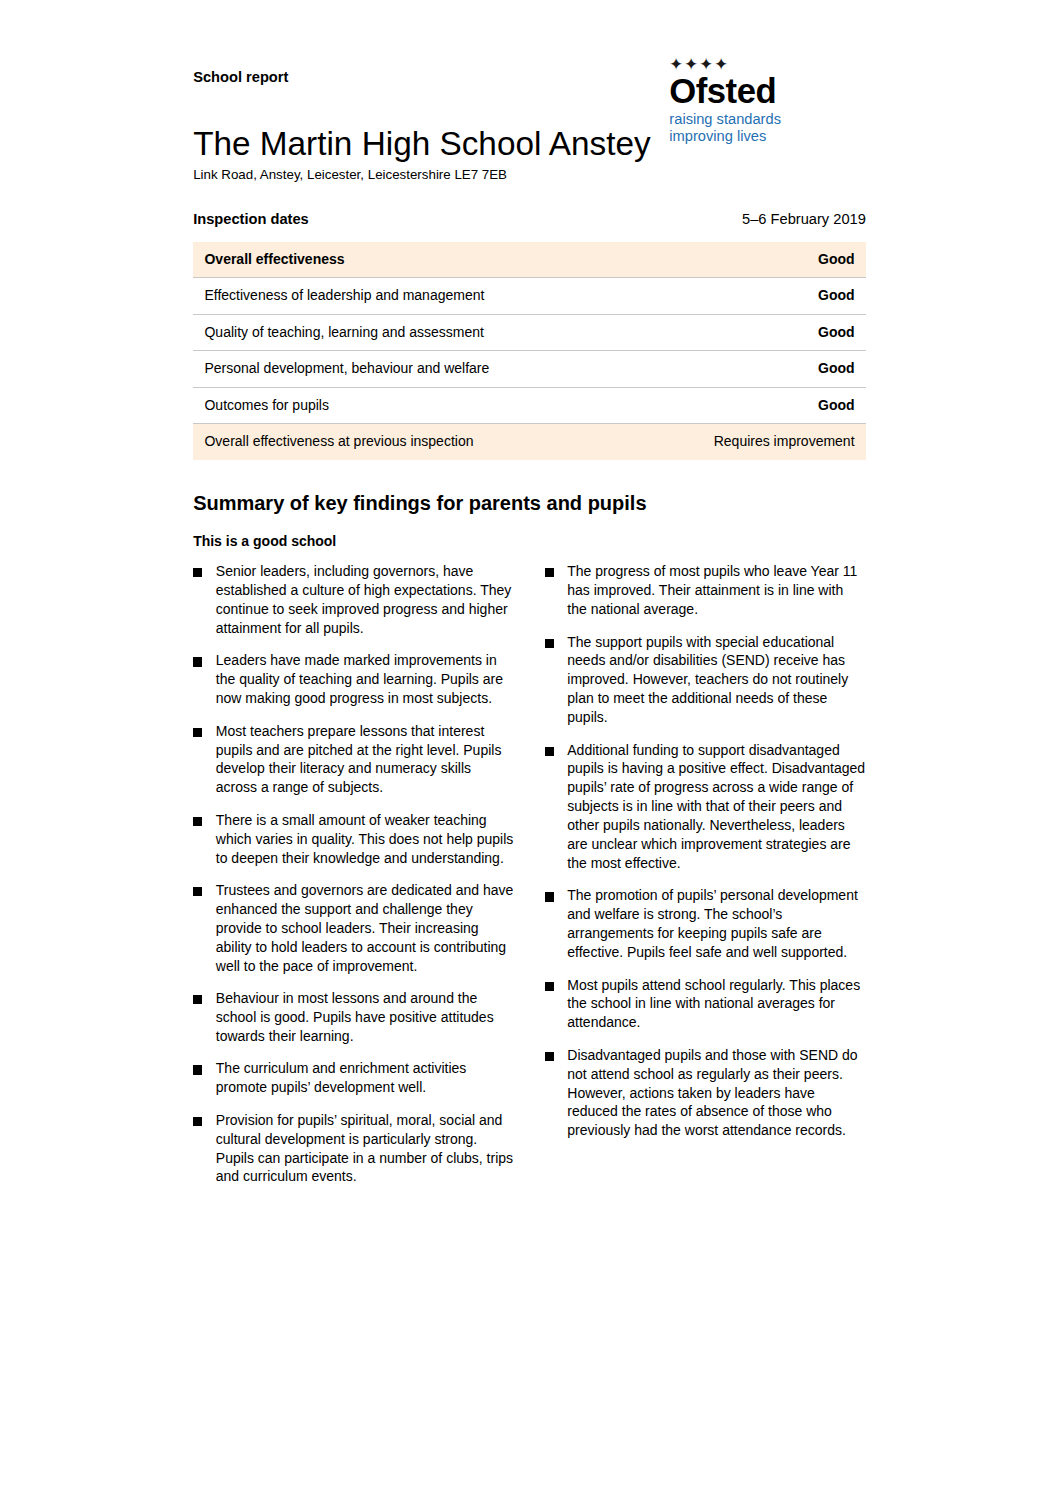✦✦✦✦
Ofsted
raising standards
improving lives
School report
The Martin High School Anstey
Link Road, Anstey, Leicester, Leicestershire LE7 7EB
Inspection dates 5–6 February 2019
| Overall effectiveness | Good |
| Effectiveness of leadership and management | Good |
| Quality of teaching, learning and assessment | Good |
| Personal development, behaviour and welfare | Good |
| Outcomes for pupils | Good |
| Overall effectiveness at previous inspection | Requires improvement |
Summary of key findings for parents and pupils
This is a good school
Senior leaders, including governors, have established a culture of high expectations. They continue to seek improved progress and higher attainment for all pupils.
Leaders have made marked improvements in the quality of teaching and learning. Pupils are now making good progress in most subjects.
Most teachers prepare lessons that interest pupils and are pitched at the right level. Pupils develop their literacy and numeracy skills across a range of subjects.
There is a small amount of weaker teaching which varies in quality. This does not help pupils to deepen their knowledge and understanding.
Trustees and governors are dedicated and have enhanced the support and challenge they provide to school leaders. Their increasing ability to hold leaders to account is contributing well to the pace of improvement.
Behaviour in most lessons and around the school is good. Pupils have positive attitudes towards their learning.
The curriculum and enrichment activities promote pupils’ development well.
Provision for pupils’ spiritual, moral, social and cultural development is particularly strong. Pupils can participate in a number of clubs, trips and curriculum events.
The progress of most pupils who leave Year 11 has improved. Their attainment is in line with the national average.
The support pupils with special educational needs and/or disabilities (SEND) receive has improved. However, teachers do not routinely plan to meet the additional needs of these pupils.
Additional funding to support disadvantaged pupils is having a positive effect. Disadvantaged pupils’ rate of progress across a wide range of subjects is in line with that of their peers and other pupils nationally. Nevertheless, leaders are unclear which improvement strategies are the most effective.
The promotion of pupils’ personal development and welfare is strong. The school’s arrangements for keeping pupils safe are effective. Pupils feel safe and well supported.
Most pupils attend school regularly. This places the school in line with national averages for attendance.
Disadvantaged pupils and those with SEND do not attend school as regularly as their peers. However, actions taken by leaders have reduced the rates of absence of those who previously had the worst attendance records.